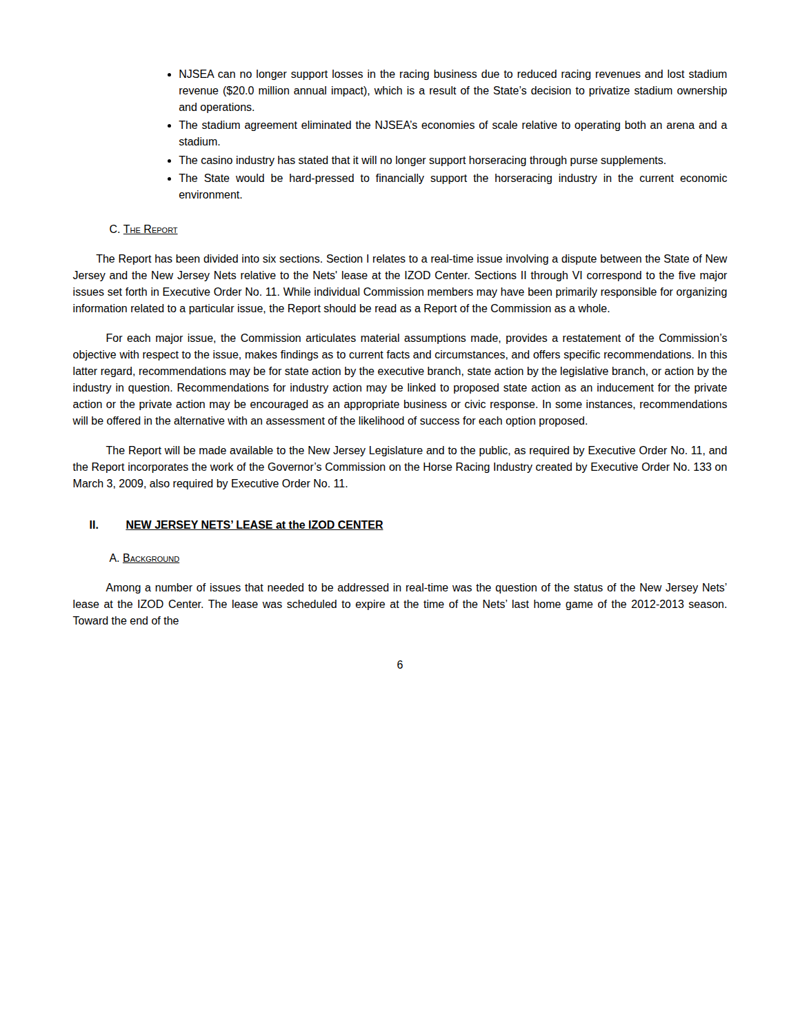NJSEA can no longer support losses in the racing business due to reduced racing revenues and lost stadium revenue ($20.0 million annual impact), which is a result of the State’s decision to privatize stadium ownership and operations.
The stadium agreement eliminated the NJSEA’s economies of scale relative to operating both an arena and a stadium.
The casino industry has stated that it will no longer support horseracing through purse supplements.
The State would be hard-pressed to financially support the horseracing industry in the current economic environment.
C. The Report
The Report has been divided into six sections. Section I relates to a real-time issue involving a dispute between the State of New Jersey and the New Jersey Nets relative to the Nets' lease at the IZOD Center. Sections II through VI correspond to the five major issues set forth in Executive Order No. 11. While individual Commission members may have been primarily responsible for organizing information related to a particular issue, the Report should be read as a Report of the Commission as a whole.
For each major issue, the Commission articulates material assumptions made, provides a restatement of the Commission’s objective with respect to the issue, makes findings as to current facts and circumstances, and offers specific recommendations. In this latter regard, recommendations may be for state action by the executive branch, state action by the legislative branch, or action by the industry in question. Recommendations for industry action may be linked to proposed state action as an inducement for the private action or the private action may be encouraged as an appropriate business or civic response. In some instances, recommendations will be offered in the alternative with an assessment of the likelihood of success for each option proposed.
The Report will be made available to the New Jersey Legislature and to the public, as required by Executive Order No. 11, and the Report incorporates the work of the Governor’s Commission on the Horse Racing Industry created by Executive Order No. 133 on March 3, 2009, also required by Executive Order No. 11.
II. NEW JERSEY NETS’ LEASE at the IZOD CENTER
A. Background
Among a number of issues that needed to be addressed in real-time was the question of the status of the New Jersey Nets’ lease at the IZOD Center. The lease was scheduled to expire at the time of the Nets’ last home game of the 2012-2013 season. Toward the end of the
6